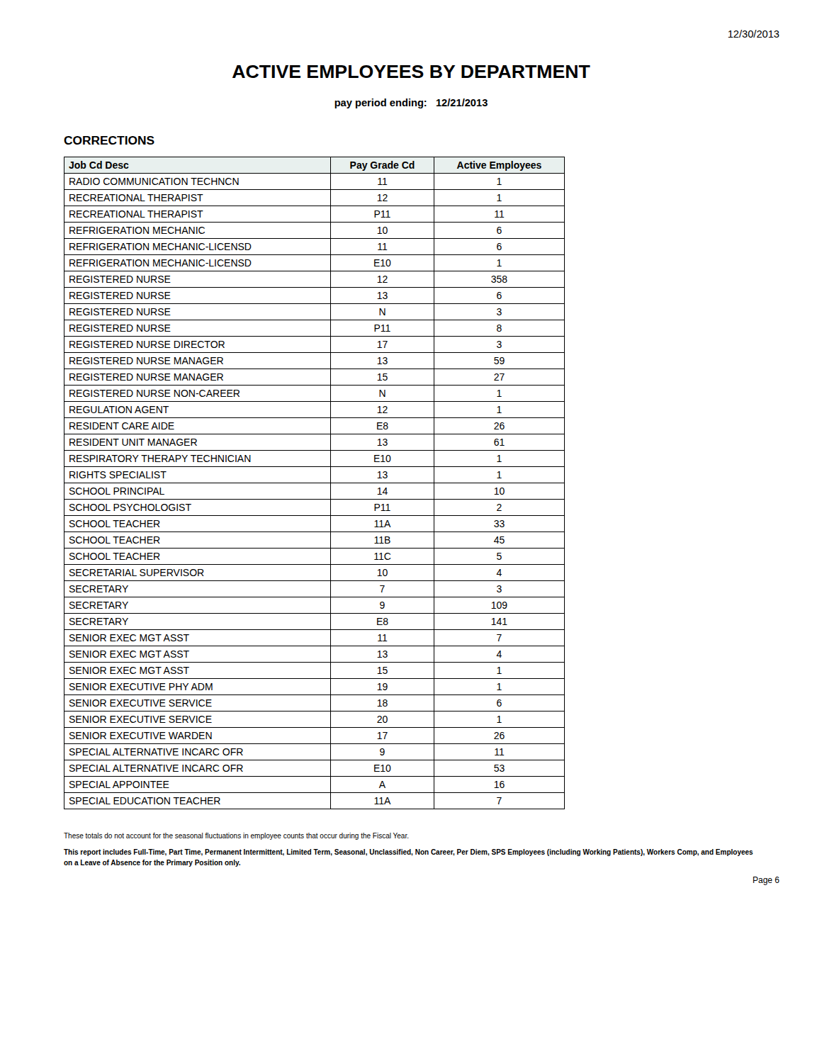12/30/2013
ACTIVE EMPLOYEES BY DEPARTMENT
pay period ending: 12/21/2013
CORRECTIONS
| Job Cd Desc | Pay Grade Cd | Active Employees |
| --- | --- | --- |
| RADIO COMMUNICATION TECHNCN | 11 | 1 |
| RECREATIONAL THERAPIST | 12 | 1 |
| RECREATIONAL THERAPIST | P11 | 11 |
| REFRIGERATION MECHANIC | 10 | 6 |
| REFRIGERATION MECHANIC-LICENSD | 11 | 6 |
| REFRIGERATION MECHANIC-LICENSD | E10 | 1 |
| REGISTERED NURSE | 12 | 358 |
| REGISTERED NURSE | 13 | 6 |
| REGISTERED NURSE | N | 3 |
| REGISTERED NURSE | P11 | 8 |
| REGISTERED NURSE DIRECTOR | 17 | 3 |
| REGISTERED NURSE MANAGER | 13 | 59 |
| REGISTERED NURSE MANAGER | 15 | 27 |
| REGISTERED NURSE NON-CAREER | N | 1 |
| REGULATION AGENT | 12 | 1 |
| RESIDENT CARE AIDE | E8 | 26 |
| RESIDENT UNIT MANAGER | 13 | 61 |
| RESPIRATORY THERAPY TECHNICIAN | E10 | 1 |
| RIGHTS SPECIALIST | 13 | 1 |
| SCHOOL PRINCIPAL | 14 | 10 |
| SCHOOL PSYCHOLOGIST | P11 | 2 |
| SCHOOL TEACHER | 11A | 33 |
| SCHOOL TEACHER | 11B | 45 |
| SCHOOL TEACHER | 11C | 5 |
| SECRETARIAL SUPERVISOR | 10 | 4 |
| SECRETARY | 7 | 3 |
| SECRETARY | 9 | 109 |
| SECRETARY | E8 | 141 |
| SENIOR EXEC MGT ASST | 11 | 7 |
| SENIOR EXEC MGT ASST | 13 | 4 |
| SENIOR EXEC MGT ASST | 15 | 1 |
| SENIOR EXECUTIVE PHY ADM | 19 | 1 |
| SENIOR EXECUTIVE SERVICE | 18 | 6 |
| SENIOR EXECUTIVE SERVICE | 20 | 1 |
| SENIOR EXECUTIVE WARDEN | 17 | 26 |
| SPECIAL ALTERNATIVE INCARC OFR | 9 | 11 |
| SPECIAL ALTERNATIVE INCARC OFR | E10 | 53 |
| SPECIAL APPOINTEE | A | 16 |
| SPECIAL EDUCATION TEACHER | 11A | 7 |
These totals do not account for the seasonal fluctuations in employee counts that occur during the Fiscal Year.
This report includes Full-Time, Part Time, Permanent Intermittent, Limited Term, Seasonal, Unclassified, Non Career, Per Diem, SPS Employees (including Working Patients), Workers Comp, and Employees on a Leave of Absence for the Primary Position only.
Page 6